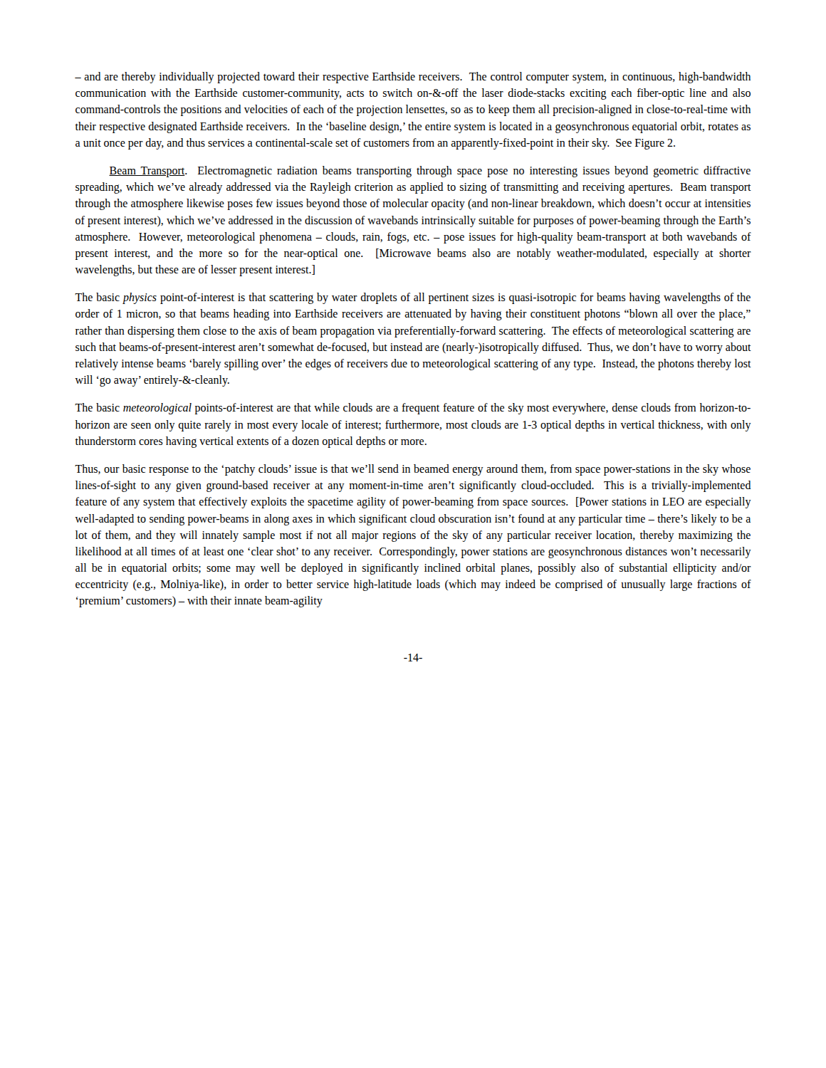– and are thereby individually projected toward their respective Earthside receivers. The control computer system, in continuous, high-bandwidth communication with the Earthside customer-community, acts to switch on-&-off the laser diode-stacks exciting each fiber-optic line and also command-controls the positions and velocities of each of the projection lensettes, so as to keep them all precision-aligned in close-to-real-time with their respective designated Earthside receivers. In the ‘baseline design,’ the entire system is located in a geosynchronous equatorial orbit, rotates as a unit once per day, and thus services a continental-scale set of customers from an apparently-fixed-point in their sky. See Figure 2.
Beam Transport. Electromagnetic radiation beams transporting through space pose no interesting issues beyond geometric diffractive spreading, which we’ve already addressed via the Rayleigh criterion as applied to sizing of transmitting and receiving apertures. Beam transport through the atmosphere likewise poses few issues beyond those of molecular opacity (and non-linear breakdown, which doesn’t occur at intensities of present interest), which we’ve addressed in the discussion of wavebands intrinsically suitable for purposes of power-beaming through the Earth’s atmosphere. However, meteorological phenomena – clouds, rain, fogs, etc. – pose issues for high-quality beam-transport at both wavebands of present interest, and the more so for the near-optical one. [Microwave beams also are notably weather-modulated, especially at shorter wavelengths, but these are of lesser present interest.]
The basic physics point-of-interest is that scattering by water droplets of all pertinent sizes is quasi-isotropic for beams having wavelengths of the order of 1 micron, so that beams heading into Earthside receivers are attenuated by having their constituent photons “blown all over the place,” rather than dispersing them close to the axis of beam propagation via preferentially-forward scattering. The effects of meteorological scattering are such that beams-of-present-interest aren’t somewhat de-focused, but instead are (nearly-)isotropically diffused. Thus, we don’t have to worry about relatively intense beams ‘barely spilling over’ the edges of receivers due to meteorological scattering of any type. Instead, the photons thereby lost will ‘go away’ entirely-&-cleanly.
The basic meteorological points-of-interest are that while clouds are a frequent feature of the sky most everywhere, dense clouds from horizon-to-horizon are seen only quite rarely in most every locale of interest; furthermore, most clouds are 1-3 optical depths in vertical thickness, with only thunderstorm cores having vertical extents of a dozen optical depths or more.
Thus, our basic response to the ‘patchy clouds’ issue is that we’ll send in beamed energy around them, from space power-stations in the sky whose lines-of-sight to any given ground-based receiver at any moment-in-time aren’t significantly cloud-occluded. This is a trivially-implemented feature of any system that effectively exploits the spacetime agility of power-beaming from space sources. [Power stations in LEO are especially well-adapted to sending power-beams in along axes in which significant cloud obscuration isn’t found at any particular time – there’s likely to be a lot of them, and they will innately sample most if not all major regions of the sky of any particular receiver location, thereby maximizing the likelihood at all times of at least one ‘clear shot’ to any receiver. Correspondingly, power stations are geosynchronous distances won’t necessarily all be in equatorial orbits; some may well be deployed in significantly inclined orbital planes, possibly also of substantial ellipticity and/or eccentricity (e.g., Molniya-like), in order to better service high-latitude loads (which may indeed be comprised of unusually large fractions of ‘premium’ customers) – with their innate beam-agility
-14-